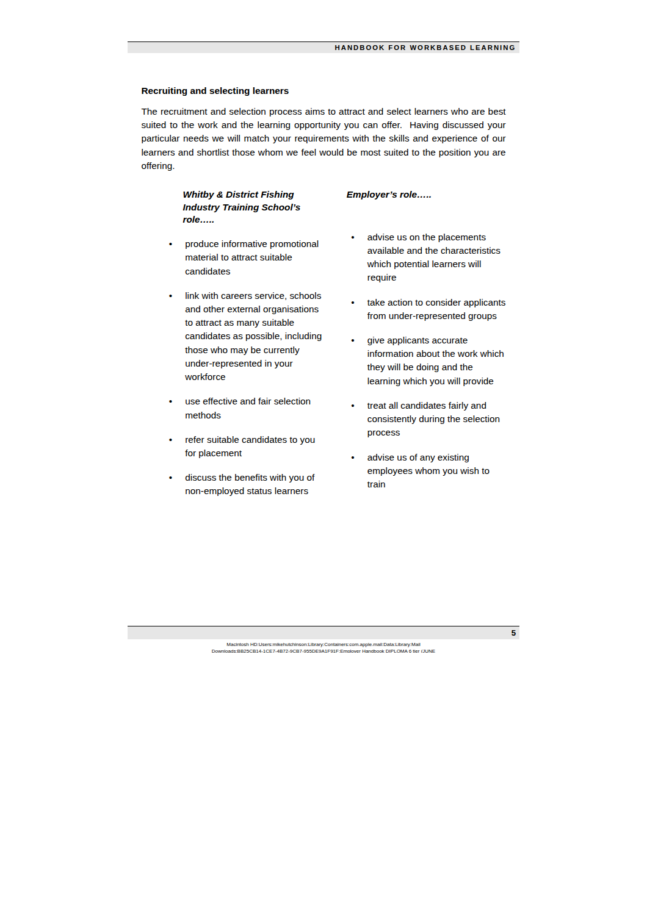HANDBOOK FOR WORKBASED LEARNING
Recruiting and selecting learners
The recruitment and selection process aims to attract and select learners who are best suited to the work and the learning opportunity you can offer. Having discussed your particular needs we will match your requirements with the skills and experience of our learners and shortlist those whom we feel would be most suited to the position you are offering.
Whitby & District Fishing Industry Training School’s role…..
produce informative promotional material to attract suitable candidates
link with careers service, schools and other external organisations to attract as many suitable candidates as possible, including those who may be currently under-represented in your workforce
use effective and fair selection methods
refer suitable candidates to you for placement
discuss the benefits with you of non-employed status learners
Employer’s role…..
advise us on the placements available and the characteristics which potential learners will require
take action to consider applicants from under-represented groups
give applicants accurate information about the work which they will be doing and the learning which you will provide
treat all candidates fairly and consistently during the selection process
advise us of any existing employees whom you wish to train
5
Macintosh HD:Users:mikehutchinson:Library:Containers:com.apple.mail:Data:Library:Mail Downloads:BB25CB14-1CE7-4B72-9CB7-955DE9A1F91F:Employer Handbook DIPLOMA 6 tier (JUNE